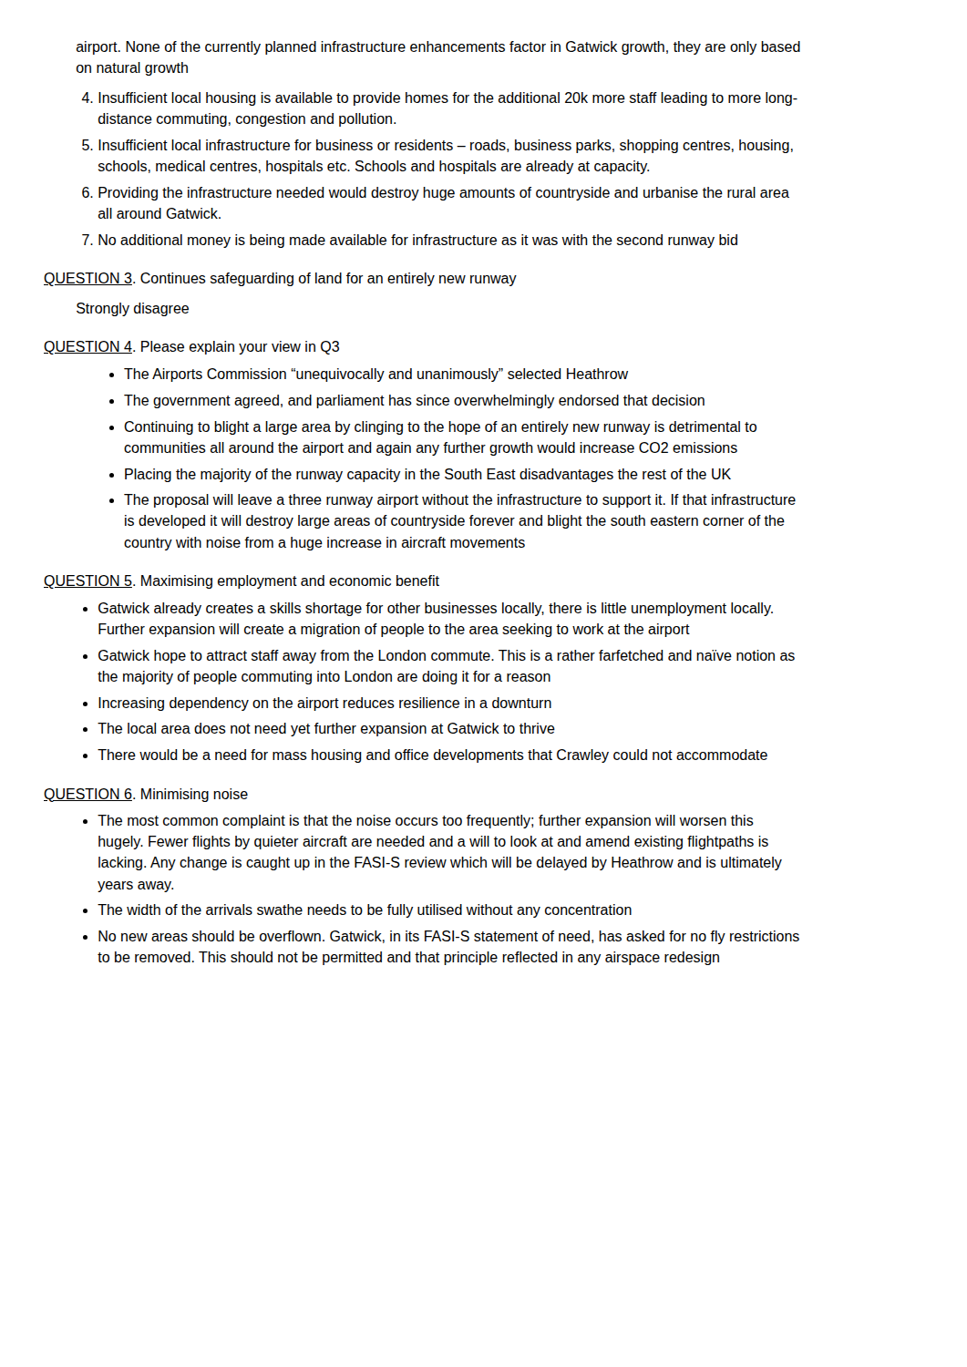airport. None of the currently planned infrastructure enhancements factor in Gatwick growth, they are only based on natural growth
Insufficient local housing is available to provide homes for the additional 20k more staff leading to more long-distance commuting, congestion and pollution.
Insufficient local infrastructure for business or residents – roads, business parks, shopping centres, housing, schools, medical centres, hospitals etc. Schools and hospitals are already at capacity.
Providing the infrastructure needed would destroy huge amounts of countryside and urbanise the rural area all around Gatwick.
No additional money is being made available for infrastructure as it was with the second runway bid
QUESTION 3. Continues safeguarding of land for an entirely new runway
Strongly disagree
QUESTION 4. Please explain your view in Q3
The Airports Commission “unequivocally and unanimously” selected Heathrow
The government agreed, and parliament has since overwhelmingly endorsed that decision
Continuing to blight a large area by clinging to the hope of an entirely new runway is detrimental to communities all around the airport and again any further growth would increase CO2 emissions
Placing the majority of the runway capacity in the South East disadvantages the rest of the UK
The proposal will leave a three runway airport without the infrastructure to support it. If that infrastructure is developed it will destroy large areas of countryside forever and blight the south eastern corner of the country with noise from a huge increase in aircraft movements
QUESTION 5. Maximising employment and economic benefit
Gatwick already creates a skills shortage for other businesses locally, there is little unemployment locally. Further expansion will create a migration of people to the area seeking to work at the airport
Gatwick hope to attract staff away from the London commute. This is a rather farfetched and naïve notion as the majority of people commuting into London are doing it for a reason
Increasing dependency on the airport reduces resilience in a downturn
The local area does not need yet further expansion at Gatwick to thrive
There would be a need for mass housing and office developments that Crawley could not accommodate
QUESTION 6. Minimising noise
The most common complaint is that the noise occurs too frequently; further expansion will worsen this hugely. Fewer flights by quieter aircraft are needed and a will to look at and amend existing flightpaths is lacking. Any change is caught up in the FASI-S review which will be delayed by Heathrow and is ultimately years away.
The width of the arrivals swathe needs to be fully utilised without any concentration
No new areas should be overflown. Gatwick, in its FASI-S statement of need, has asked for no fly restrictions to be removed. This should not be permitted and that principle reflected in any airspace redesign